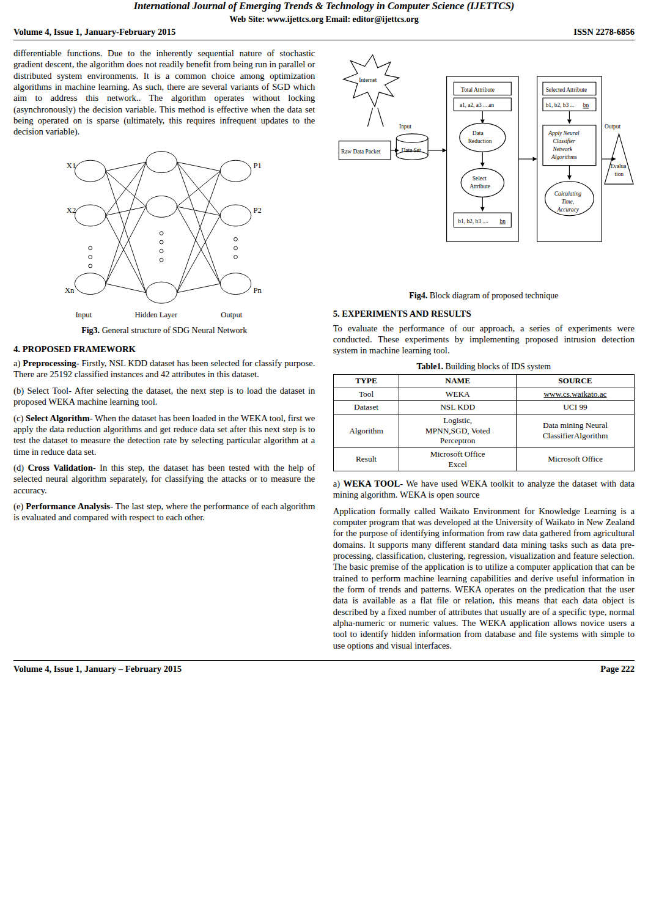International Journal of Emerging Trends & Technology in Computer Science (IJETTCS)
Web Site: www.ijettcs.org Email: editor@ijettcs.org
Volume 4, Issue 1, January-February 2015 ISSN 2278-6856
differentiable functions. Due to the inherently sequential nature of stochastic gradient descent, the algorithm does not readily benefit from being run in parallel or distributed system environments. It is a common choice among optimization algorithms in machine learning. As such, there are several variants of SGD which aim to address this network.. The algorithm operates without locking (asynchronously) the decision variable. This method is effective when the data set being operated on is sparse (ultimately, this requires infrequent updates to the decision variable).
X1 X2 Xn P1 P2 Pn Input Hidden Layer Output
Fig3. General structure of SDG Neural Network
4. PROPOSED FRAMEWORK
a) Preprocessing- Firstly, NSL KDD dataset has been selected for classify purpose. There are 25192 classified instances and 42 attributes in this dataset.
(b) Select Tool- After selecting the dataset, the next step is to load the dataset in proposed WEKA machine learning tool.
(c) Select Algorithm- When the dataset has been loaded in the WEKA tool, first we apply the data reduction algorithms and get reduce data set after this next step is to test the dataset to measure the detection rate by selecting particular algorithm at a time in reduce data set.
(d) Cross Validation- In this step, the dataset has been tested with the help of selected neural algorithm separately, for classifying the attacks or to measure the accuracy.
(e) Performance Analysis- The last step, where the performance of each algorithm is evaluated and compared with respect to each other.
Internet Raw Data Packet Data Set Input Total Attribute a1, a2, a3 ....an Data Reduction Select Attribute b1, b2, b3 .... bn Selected Attribute b1, b2, b3 ... bn Apply Neural Classifier Network Algorithms Calculating Time, Accuracy Evalua tion Output
Fig4. Block diagram of proposed technique
5. EXPERIMENTS AND RESULTS
To evaluate the performance of our approach, a series of experiments were conducted. These experiments by implementing proposed intrusion detection system in machine learning tool.
Table1. Building blocks of IDS system
| TYPE | NAME | SOURCE |
| --- | --- | --- |
| Tool | WEKA | www.cs.waikato.ac |
| Dataset | NSL KDD | UCI 99 |
| Algorithm | Logistic, MPNN,SGD, Voted Perceptron | Data mining Neural ClassifierAlgorithm |
| Result | Microsoft Office Excel | Microsoft Office |
a) WEKA TOOL- We have used WEKA toolkit to analyze the dataset with data mining algorithm. WEKA is open source
Application formally called Waikato Environment for Knowledge Learning is a computer program that was developed at the University of Waikato in New Zealand for the purpose of identifying information from raw data gathered from agricultural domains. It supports many different standard data mining tasks such as data pre-processing, classification, clustering, regression, visualization and feature selection. The basic premise of the application is to utilize a computer application that can be trained to perform machine learning capabilities and derive useful information in the form of trends and patterns. WEKA operates on the predication that the user data is available as a flat file or relation, this means that each data object is described by a fixed number of attributes that usually are of a specific type, normal alpha-numeric or numeric values. The WEKA application allows novice users a tool to identify hidden information from database and file systems with simple to use options and visual interfaces.
Volume 4, Issue 1, January – February 2015 Page 222